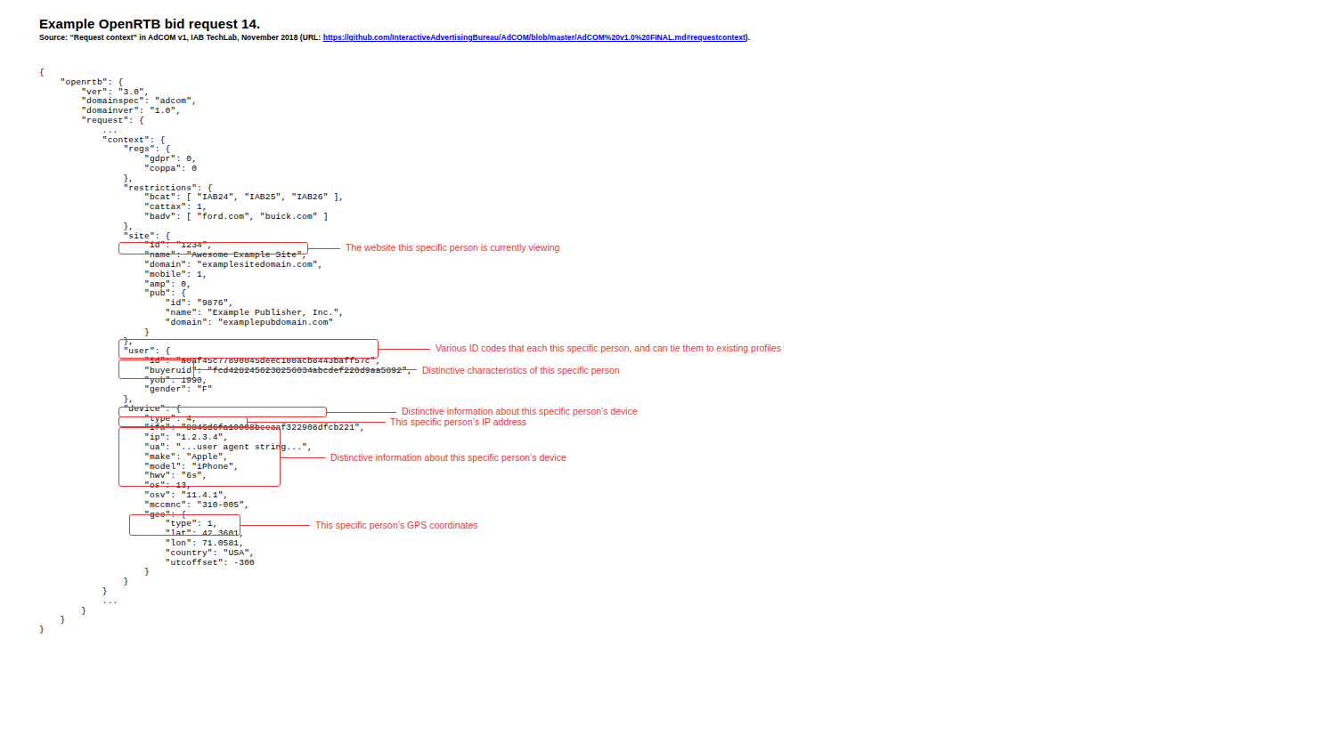Example OpenRTB bid request 14.
Source: “Request context” in AdCOM v1, IAB TechLab, November 2018 (URL: https://github.com/InteractiveAdvertisingBureau/AdCOM/blob/master/AdCOM%20v1.0%20FINAL.md#requestcontext).
{
    "openrtb": {
        "ver": "3.0",
        "domainspec": "adcom",
        "domainver": "1.0",
        "request": {
            ...
            "context": {
                "regs": {
                    "gdpr": 0,
                    "coppa": 0
                },
                "restrictions": {
                    "bcat": [ "IAB24", "IAB25", "IAB26" ],
                    "cattax": 1,
                    "badv": [ "ford.com", "buick.com" ]
                },
                "site": {
                    "id": "1234",
                    "name": "Awesome Example Site",
                    "domain": "examplesitedomain.com",
                    "mobile": 1,
                    "amp": 0,
                    "pub": {
                        "id": "9876",
                        "name": "Example Publisher, Inc.",
                        "domain": "examplepubdomain.com"
                    }
                },
                "user": {
                    "id": "a0af45c77890045deec100acb8443baff57c",
                    "buyeruid": "fcd4282456238256034abcdef220d9aa5892",
                    "yob": 1990,
                    "gender": "F"
                },
                "device": {
                    "type": 4,
                    "ifa": "8846d6fa10008bceaaf322908dfcb221",
                    "ip": "1.2.3.4",
                    "ua": "...user agent string...",
                    "make": "Apple",
                    "model": "iPhone",
                    "hwv": "6s",
                    "os": 13,
                    "osv": "11.4.1",
                    "mccmnc": "310-005",
                    "geo": {
                        "type": 1,
                        "lat": 42.3601,
                        "lon": 71.0581,
                        "country": "USA",
                        "utcoffset": -300
                    }
                }
            }
            ...
        }
    }
}
The website this specific person is currently viewing
Various ID codes that each this specific person, and can tie them to existing profiles
Distinctive characteristics of this specific person
Distinctive information about this specific person’s device
This specific person’s IP address
Distinctive information about this specific person’s device
This specific person’s GPS coordinates